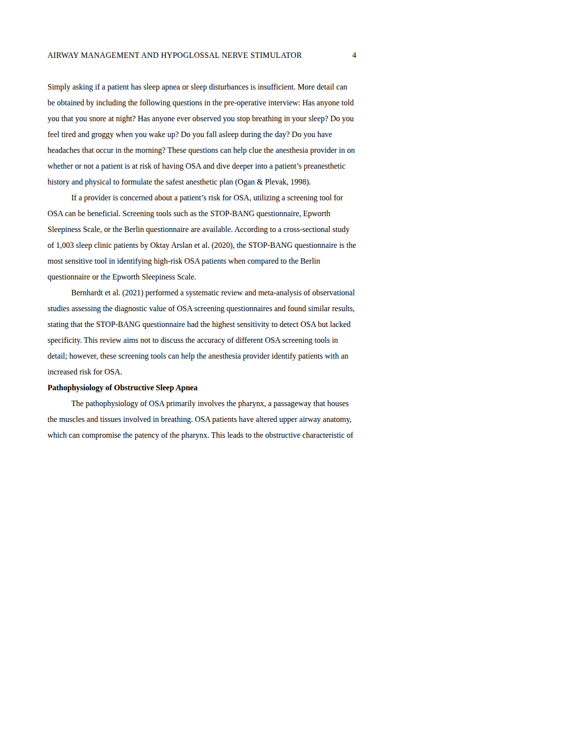Airway Management and Hypoglossal Nerve Stimulator 4
Simply asking if a patient has sleep apnea or sleep disturbances is insufficient. More detail can be obtained by including the following questions in the pre-operative interview: Has anyone told you that you snore at night? Has anyone ever observed you stop breathing in your sleep? Do you feel tired and groggy when you wake up? Do you fall asleep during the day? Do you have headaches that occur in the morning? These questions can help clue the anesthesia provider in on whether or not a patient is at risk of having OSA and dive deeper into a patient’s preanesthetic history and physical to formulate the safest anesthetic plan (Ogan & Plevak, 1998).
If a provider is concerned about a patient’s risk for OSA, utilizing a screening tool for OSA can be beneficial. Screening tools such as the STOP-BANG questionnaire, Epworth Sleepiness Scale, or the Berlin questionnaire are available. According to a cross-sectional study of 1,003 sleep clinic patients by Oktay Arslan et al. (2020), the STOP-BANG questionnaire is the most sensitive tool in identifying high-risk OSA patients when compared to the Berlin questionnaire or the Epworth Sleepiness Scale.
Bernhardt et al. (2021) performed a systematic review and meta-analysis of observational studies assessing the diagnostic value of OSA screening questionnaires and found similar results, stating that the STOP-BANG questionnaire had the highest sensitivity to detect OSA but lacked specificity. This review aims not to discuss the accuracy of different OSA screening tools in detail; however, these screening tools can help the anesthesia provider identify patients with an increased risk for OSA.
Pathophysiology of Obstructive Sleep Apnea
The pathophysiology of OSA primarily involves the pharynx, a passageway that houses the muscles and tissues involved in breathing. OSA patients have altered upper airway anatomy, which can compromise the patency of the pharynx. This leads to the obstructive characteristic of